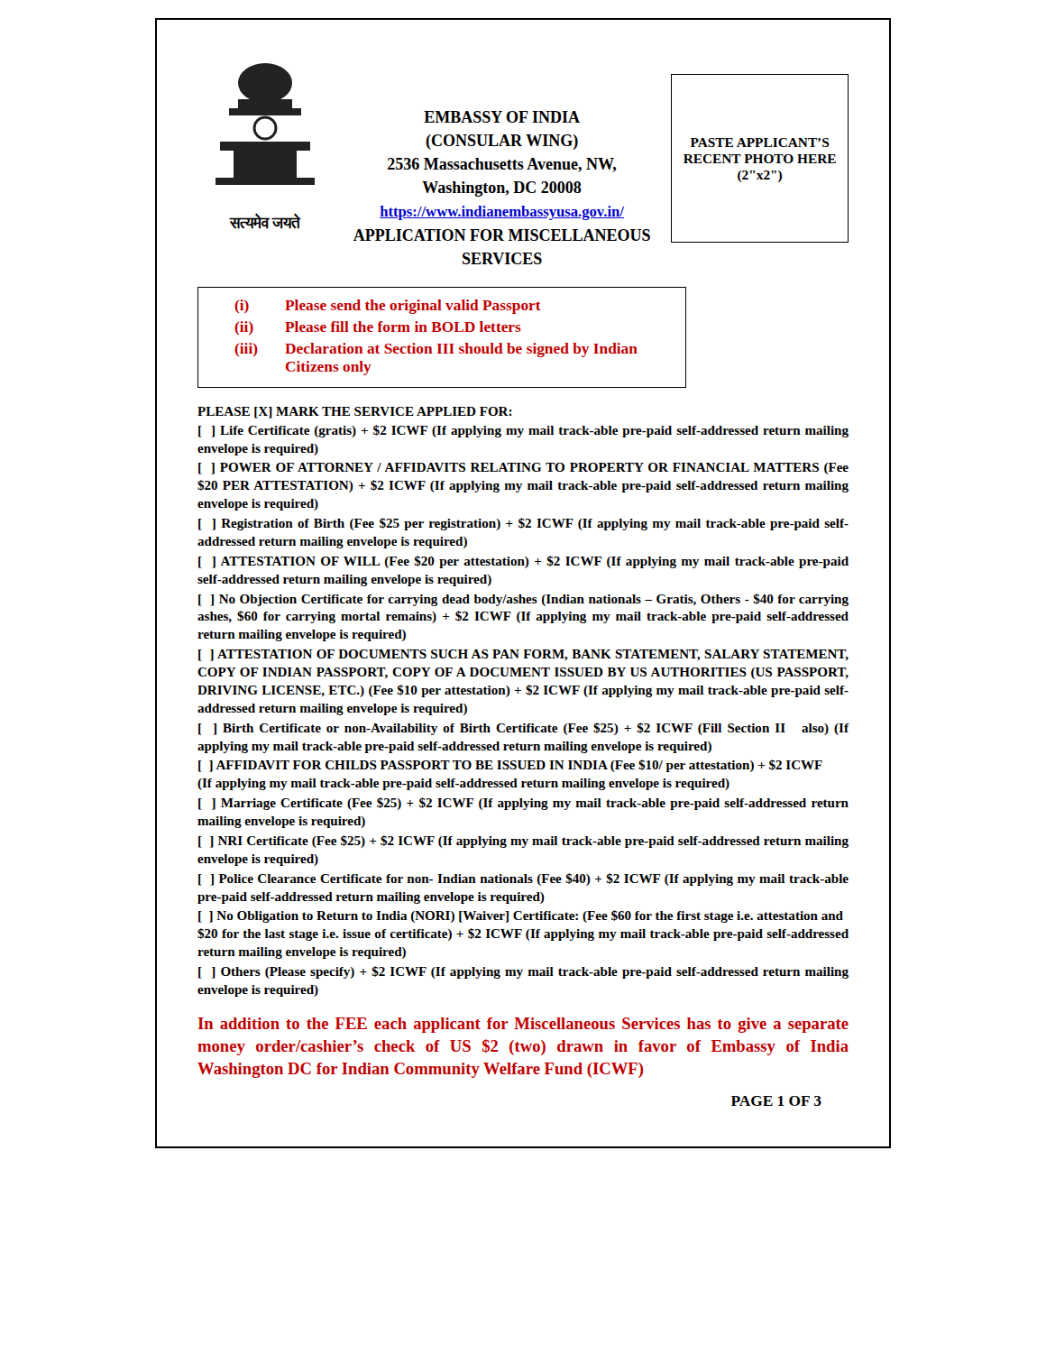सत्यमेव जयते
EMBASSY OF INDIA
(CONSULAR WING)
2536 Massachusetts Avenue, NW,
Washington, DC 20008
https://www.indianembassyusa.gov.in/
APPLICATION FOR MISCELLANEOUS SERVICES
PASTE APPLICANT’S RECENT PHOTO HERE (2"x2")
| (i) | Please send the original valid Passport |
| (ii) | Please fill the form in BOLD letters |
| (iii) | Declaration at Section III should be signed by Indian Citizens only |
PLEASE [X] MARK THE SERVICE APPLIED FOR:
[ ] Life Certificate (gratis) + $2 ICWF (If applying my mail track-able pre-paid self-addressed return mailing envelope is required)
[ ] POWER OF ATTORNEY / AFFIDAVITS RELATING TO PROPERTY OR FINANCIAL MATTERS (Fee $20 PER ATTESTATION) + $2 ICWF (If applying my mail track-able pre-paid self-addressed return mailing envelope is required)
[ ] Registration of Birth (Fee $25 per registration) + $2 ICWF (If applying my mail track-able pre-paid self-addressed return mailing envelope is required)
[ ] ATTESTATION OF WILL (Fee $20 per attestation) + $2 ICWF (If applying my mail track-able pre-paid self-addressed return mailing envelope is required)
[ ] No Objection Certificate for carrying dead body/ashes (Indian nationals – Gratis, Others - $40 for carrying ashes, $60 for carrying mortal remains) + $2 ICWF (If applying my mail track-able pre-paid self-addressed return mailing envelope is required)
[ ] ATTESTATION OF DOCUMENTS SUCH AS PAN FORM, BANK STATEMENT, SALARY STATEMENT, COPY OF INDIAN PASSPORT, COPY OF A DOCUMENT ISSUED BY US AUTHORITIES (US PASSPORT, DRIVING LICENSE, ETC.) (Fee $10 per attestation) + $2 ICWF (If applying my mail track-able pre-paid self-addressed return mailing envelope is required)
[ ] Birth Certificate or non-Availability of Birth Certificate (Fee $25) + $2 ICWF (Fill Section II also) (If applying my mail track-able pre-paid self-addressed return mailing envelope is required)
[ ] AFFIDAVIT FOR CHILDS PASSPORT TO BE ISSUED IN INDIA (Fee $10/ per attestation) + $2 ICWF
(If applying my mail track-able pre-paid self-addressed return mailing envelope is required)
[ ] Marriage Certificate (Fee $25) + $2 ICWF (If applying my mail track-able pre-paid self-addressed return mailing envelope is required)
[ ] NRI Certificate (Fee $25) + $2 ICWF (If applying my mail track-able pre-paid self-addressed return mailing envelope is required)
[ ] Police Clearance Certificate for non- Indian nationals (Fee $40) + $2 ICWF (If applying my mail track-able pre-paid self-addressed return mailing envelope is required)
[ ] No Obligation to Return to India (NORI) [Waiver] Certificate: (Fee $60 for the first stage i.e. attestation and
$20 for the last stage i.e. issue of certificate) + $2 ICWF (If applying my mail track-able pre-paid self-addressed return mailing envelope is required)
[ ] Others (Please specify) + $2 ICWF (If applying my mail track-able pre-paid self-addressed return mailing envelope is required)
In addition to the FEE each applicant for Miscellaneous Services has to give a separate money order/cashier’s check of US $2 (two) drawn in favor of Embassy of India Washington DC for Indian Community Welfare Fund (ICWF)
PAGE 1 OF 3